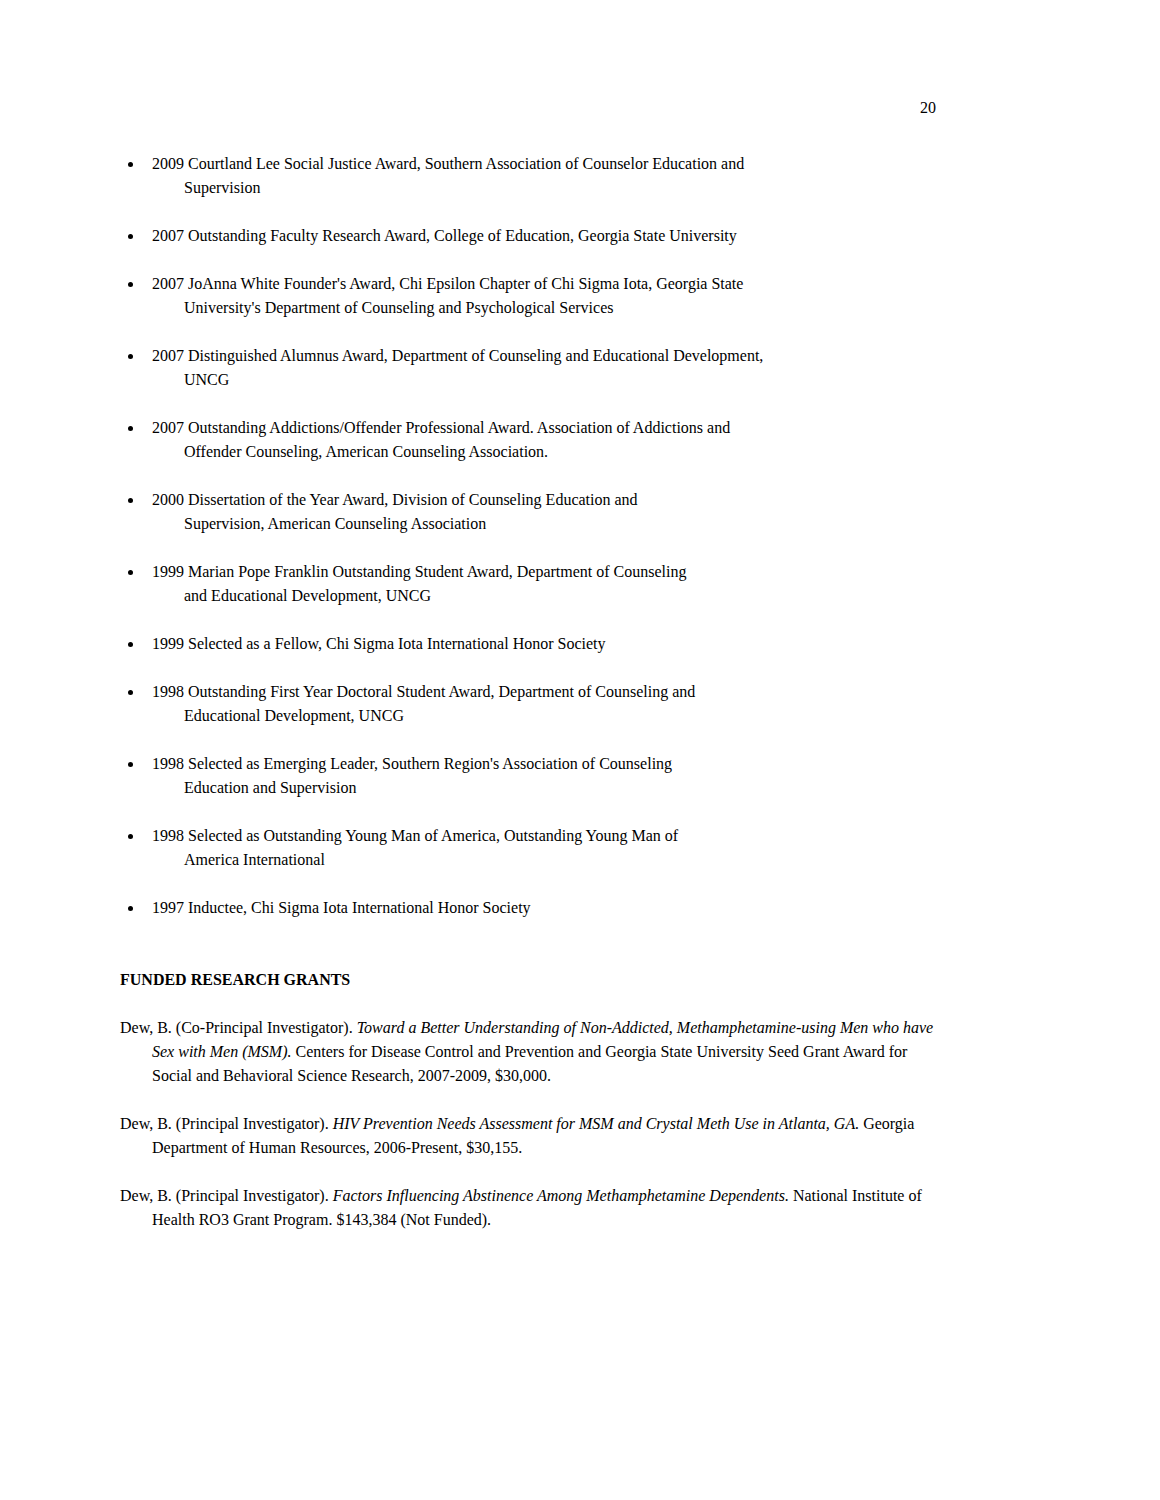20
2009 Courtland Lee Social Justice Award, Southern Association of Counselor Education andSupervision
2007 Outstanding Faculty Research Award, College of Education, Georgia State University
2007 JoAnna White Founder's Award, Chi Epsilon Chapter of Chi Sigma Iota, Georgia StateUniversity's Department of Counseling and Psychological Services
2007 Distinguished Alumnus Award, Department of Counseling and Educational Development,UNCG
2007 Outstanding Addictions/Offender Professional Award. Association of Addictions andOffender Counseling, American Counseling Association.
2000 Dissertation of the Year Award, Division of Counseling Education andSupervision, American Counseling Association
1999 Marian Pope Franklin Outstanding Student Award, Department of Counselingand Educational Development, UNCG
1999 Selected as a Fellow, Chi Sigma Iota International Honor Society
1998 Outstanding First Year Doctoral Student Award, Department of Counseling andEducational Development, UNCG
1998 Selected as Emerging Leader, Southern Region's Association of CounselingEducation and Supervision
1998 Selected as Outstanding Young Man of America, Outstanding Young Man ofAmerica International
1997 Inductee, Chi Sigma Iota International Honor Society
FUNDED RESEARCH GRANTS
Dew, B. (Co-Principal Investigator). Toward a Better Understanding of Non-Addicted, Methamphetamine-using Men who have Sex with Men (MSM). Centers for Disease Control and Prevention and Georgia State University Seed Grant Award for Social and Behavioral Science Research, 2007-2009, $30,000.
Dew, B. (Principal Investigator). HIV Prevention Needs Assessment for MSM and Crystal Meth Use in Atlanta, GA. Georgia Department of Human Resources, 2006-Present, $30,155.
Dew, B. (Principal Investigator). Factors Influencing Abstinence Among Methamphetamine Dependents. National Institute of Health RO3 Grant Program. $143,384 (Not Funded).